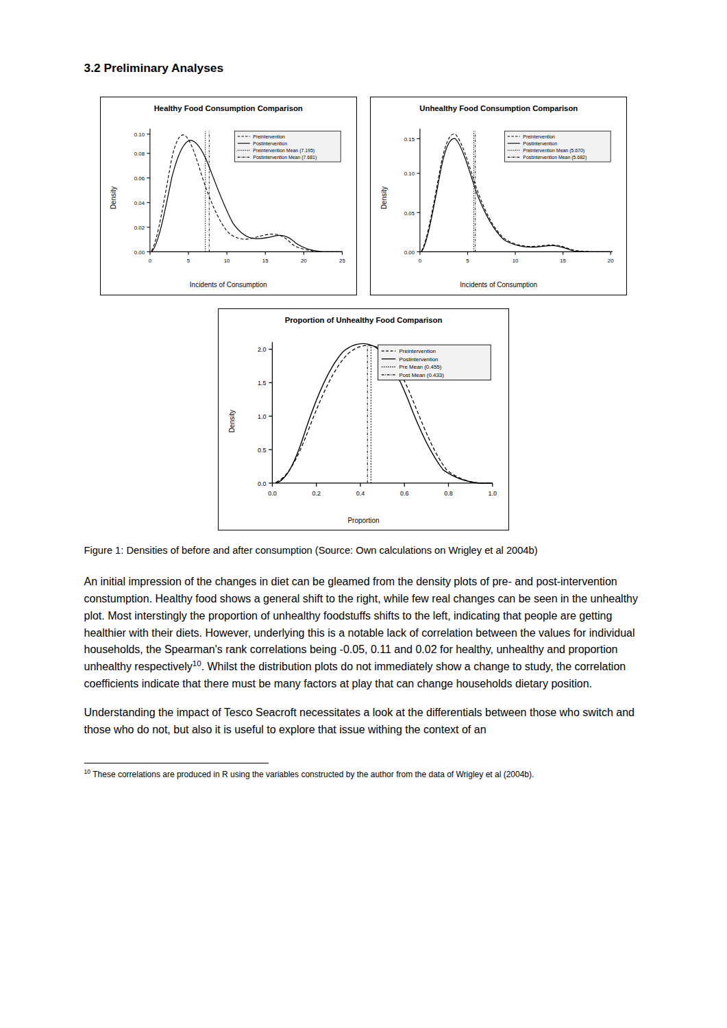3.2 Preliminary Analyses
Healthy Food Consumption Comparison
Density
0.00 0.02 0.04 0.06 0.08 0.10 0 5 10 15 20 25 Preintervention Postintervention Preintervention Mean (7.195) Postintervention Mean (7.681)
Incidents of Consumption
Unhealthy Food Consumption Comparison
Density
0.00 0.05 0.10 0.15 0 5 10 15 20 Preintervention Postintervention Preintervention Mean (5.670) Postintervention Mean (5.682)
Incidents of Consumption
Proportion of Unhealthy Food Comparison
Density
0.0 0.5 1.0 1.5 2.0 0.0 0.2 0.4 0.6 0.8 1.0 Preintervention Postintervention Pre Mean (0.455) Post Mean (0.433)
Proportion
Figure 1: Densities of before and after consumption (Source: Own calculations on Wrigley et al 2004b)
An initial impression of the changes in diet can be gleamed from the density plots of pre- and post-intervention constumption. Healthy food shows a general shift to the right, while few real changes can be seen in the unhealthy plot. Most interstingly the proportion of unhealthy foodstuffs shifts to the left, indicating that people are getting healthier with their diets. However, underlying this is a notable lack of correlation between the values for individual households, the Spearman's rank correlations being -0.05, 0.11 and 0.02 for healthy, unhealthy and proportion unhealthy respectively10. Whilst the distribution plots do not immediately show a change to study, the correlation coefficients indicate that there must be many factors at play that can change households dietary position.
Understanding the impact of Tesco Seacroft necessitates a look at the differentials between those who switch and those who do not, but also it is useful to explore that issue withing the context of an
10 These correlations are produced in R using the variables constructed by the author from the data of Wrigley et al (2004b).